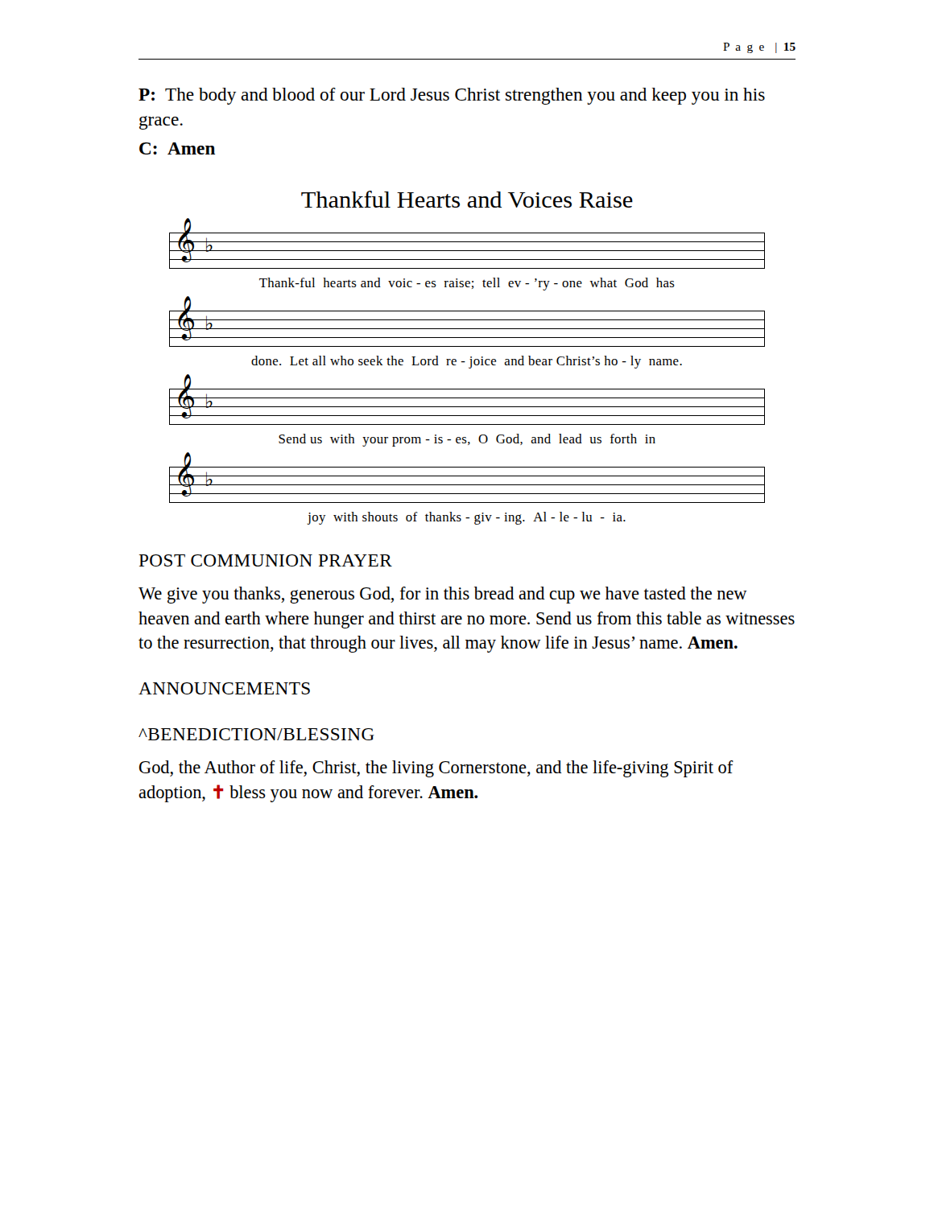P a g e | 15
P: The body and blood of our Lord Jesus Christ strengthen you and keep you in his grace.
C: Amen
Thankful Hearts and Voices Raise
𝄞 ♭
Thank-ful hearts and voic - es raise; tell ev - ’ry - one what God has
𝄞 ♭
done. Let all who seek the Lord re - joice and bear Christ’s ho - ly name.
𝄞 ♭
Send us with your prom - is - es, OGod, and lead us forth in
𝄞 ♭
joy with shouts of thanks - giv - ing. Al - le - lu-ia.
POST COMMUNION PRAYER
We give you thanks, generous God, for in this bread and cup we have tasted the new heaven and earth where hunger and thirst are no more. Send us from this table as witnesses to the resurrection, that through our lives, all may know life in Jesus’ name. Amen.
ANNOUNCEMENTS
^BENEDICTION/BLESSING
God, the Author of life, Christ, the living Cornerstone, and the life-giving Spirit of adoption, ✝ bless you now and forever. Amen.